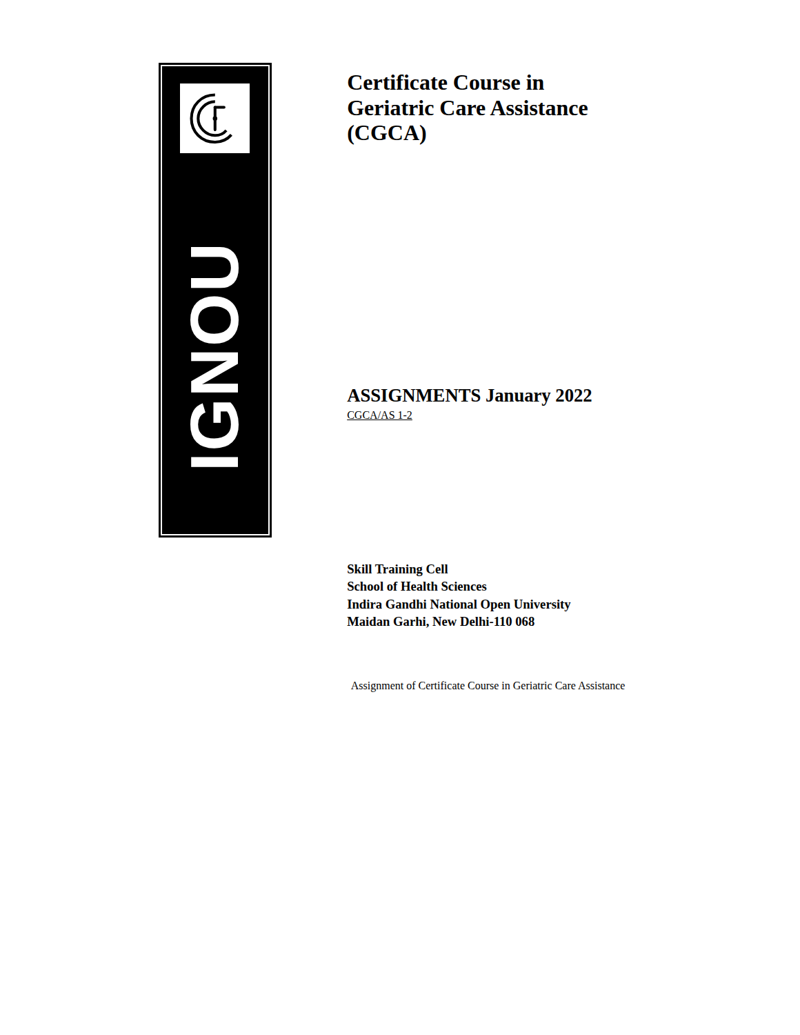IGNOU
Certificate Course in Geriatric Care Assistance (CGCA)
ASSIGNMENTS January 2022
CGCA/AS 1-2
Skill Training Cell
School of Health Sciences
Indira Gandhi National Open University
Maidan Garhi, New Delhi-110 068
Assignment of Certificate Course in Geriatric Care Assistance